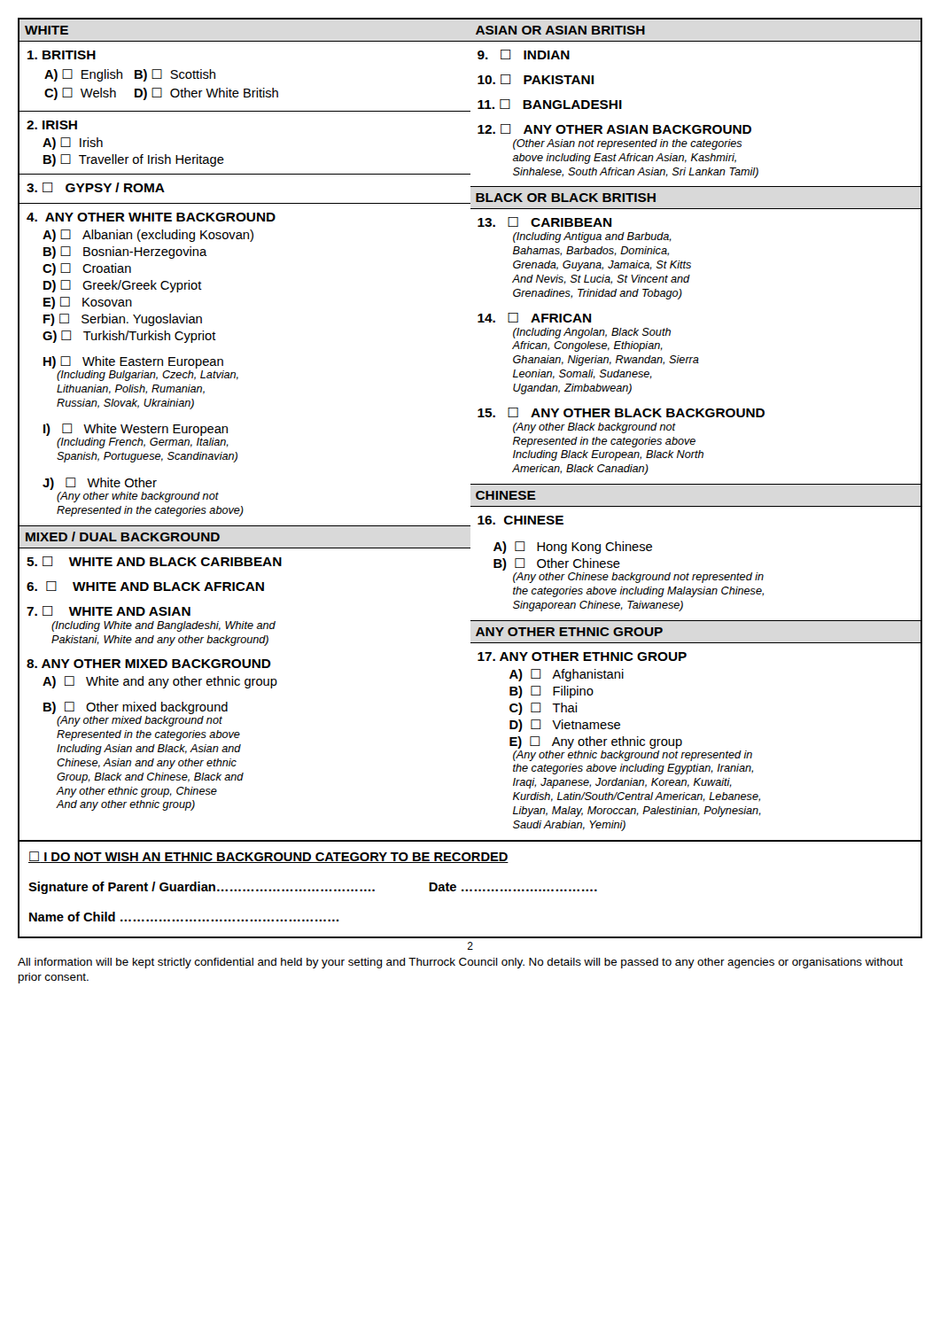| WHITE 1. BRITISH / A) ☐ English / B) ☐ Scottish / / C) ☐ Welsh / D) ☐ Other White British / 2. IRISH A) ☐ Irish B) ☐ Traveller of Irish Heritage 3. ☐ GYPSY / ROMA 4. ANY OTHER WHITE BACKGROUND A) ☐ Albanian (excluding Kosovan) B) ☐ Bosnian-Herzegovina C) ☐ Croatian D) ☐ Greek/Greek Cypriot E) ☐ Kosovan F) ☐ Serbian. Yugoslavian G) ☐ Turkish/Turkish Cypriot H) ☐ White Eastern European (Including Bulgarian, Czech, Latvian, Lithuanian, Polish, Rumanian, Russian, Slovak, Ukrainian) I) ☐ White Western European (Including French, German, Italian, Spanish, Portuguese, Scandinavian) J) ☐ White Other (Any other white background not Represented in the categories above) MIXED / DUAL BACKGROUND 5. ☐ WHITE AND BLACK CARIBBEAN 6. ☐ WHITE AND BLACK AFRICAN 7. ☐ WHITE AND ASIAN (Including White and Bangladeshi, White and Pakistani, White and any other background) 8. ANY OTHER MIXED BACKGROUND A) ☐ White and any other ethnic group B) ☐ Other mixed background (Any other mixed background not Represented in the categories above Including Asian and Black, Asian and Chinese, Asian and any other ethnic Group, Black and Chinese, Black and Any other ethnic group, Chinese And any other ethnic group) | ASIAN OR ASIAN BRITISH 9. ☐ INDIAN 10. ☐ PAKISTANI 11. ☐ BANGLADESHI 12. ☐ ANY OTHER ASIAN BACKGROUND (Other Asian not represented in the categories above including East African Asian, Kashmiri, Sinhalese, South African Asian, Sri Lankan Tamil) BLACK OR BLACK BRITISH 13. ☐ CARIBBEAN (Including Antigua and Barbuda, Bahamas, Barbados, Dominica, Grenada, Guyana, Jamaica, St Kitts And Nevis, St Lucia, St Vincent and Grenadines, Trinidad and Tobago) 14. ☐ AFRICAN (Including Angolan, Black South African, Congolese, Ethiopian, Ghanaian, Nigerian, Rwandan, Sierra Leonian, Somali, Sudanese, Ugandan, Zimbabwean) 15. ☐ ANY OTHER BLACK BACKGROUND (Any other Black background not Represented in the categories above Including Black European, Black North American, Black Canadian) CHINESE 16. CHINESE A) ☐ Hong Kong Chinese B) ☐ Other Chinese (Any other Chinese background not represented in the categories above including Malaysian Chinese, Singaporean Chinese, Taiwanese) ANY OTHER ETHNIC GROUP 17. ANY OTHER ETHNIC GROUP A) ☐ Afghanistani B) ☐ Filipino C) ☐ Thai D) ☐ Vietnamese E) ☐ Any other ethnic group (Any other ethnic background not represented in the categories above including Egyptian, Iranian, Iraqi, Japanese, Jordanian, Korean, Kuwaiti, Kurdish, Latin/South/Central American, Lebanese, Libyan, Malay, Moroccan, Palestinian, Polynesian, Saudi Arabian, Yemini) |
☐ I DO NOT WISH AN ETHNIC BACKGROUND CATEGORY TO BE RECORDED
Signature of Parent / Guardian……………………………….Date ……………….………….
Name of Child ……………………………………………
2
All information will be kept strictly confidential and held by your setting and Thurrock Council only. No details will be passed to any other agencies or organisations without prior consent.